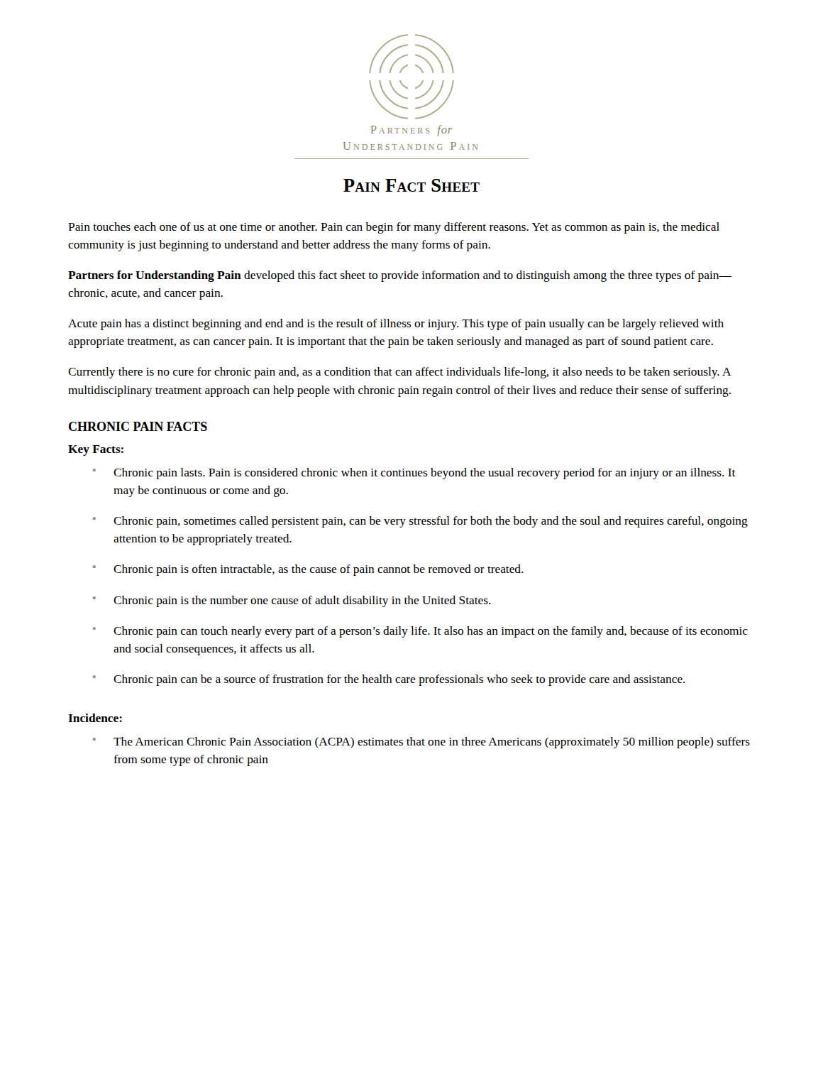Partners for
Understanding Pain
Pain Fact Sheet
Pain touches each one of us at one time or another. Pain can begin for many different reasons. Yet as common as pain is, the medical community is just beginning to understand and better address the many forms of pain.
Partners for Understanding Pain developed this fact sheet to provide information and to distinguish among the three types of pain—chronic, acute, and cancer pain.
Acute pain has a distinct beginning and end and is the result of illness or injury. This type of pain usually can be largely relieved with appropriate treatment, as can cancer pain. It is important that the pain be taken seriously and managed as part of sound patient care.
Currently there is no cure for chronic pain and, as a condition that can affect individuals life-long, it also needs to be taken seriously. A multidisciplinary treatment approach can help people with chronic pain regain control of their lives and reduce their sense of suffering.
CHRONIC PAIN FACTS
Key Facts:
Chronic pain lasts. Pain is considered chronic when it continues beyond the usual recovery period for an injury or an illness. It may be continuous or come and go.
Chronic pain, sometimes called persistent pain, can be very stressful for both the body and the soul and requires careful, ongoing attention to be appropriately treated.
Chronic pain is often intractable, as the cause of pain cannot be removed or treated.
Chronic pain is the number one cause of adult disability in the United States.
Chronic pain can touch nearly every part of a person’s daily life. It also has an impact on the family and, because of its economic and social consequences, it affects us all.
Chronic pain can be a source of frustration for the health care professionals who seek to provide care and assistance.
Incidence:
The American Chronic Pain Association (ACPA) estimates that one in three Americans (approximately 50 million people) suffers from some type of chronic pain